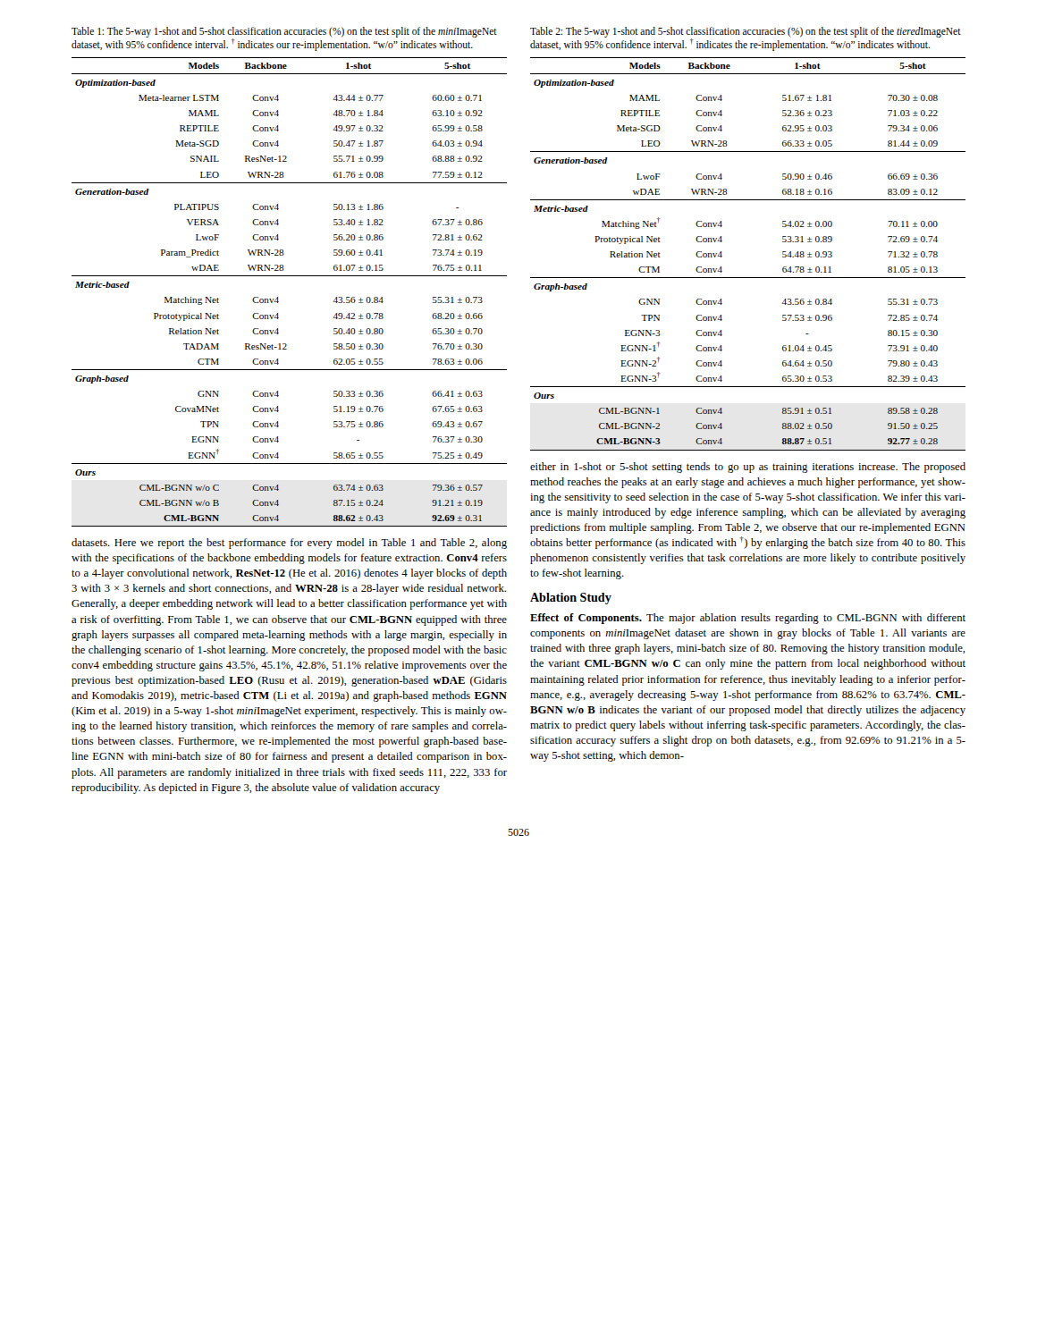Table 1: The 5-way 1-shot and 5-shot classification accuracies (%) on the test split of the mini ImageNet dataset, with 95% confidence interval. † indicates our re-implementation. “w/o” indicates without.
| Models | Backbone | 1-shot | 5-shot |
| --- | --- | --- | --- |
| Optimization-based |
| Meta-learner LSTM | Conv4 | 43.44 ± 0.77 | 60.60 ± 0.71 |
| MAML | Conv4 | 48.70 ± 1.84 | 63.10 ± 0.92 |
| REPTILE | Conv4 | 49.97 ± 0.32 | 65.99 ± 0.58 |
| Meta-SGD | Conv4 | 50.47 ± 1.87 | 64.03 ± 0.94 |
| SNAIL | ResNet-12 | 55.71 ± 0.99 | 68.88 ± 0.92 |
| LEO | WRN-28 | 61.76 ± 0.08 | 77.59 ± 0.12 |
| Generation-based |
| PLATIPUS | Conv4 | 50.13 ± 1.86 | - |
| VERSA | Conv4 | 53.40 ± 1.82 | 67.37 ± 0.86 |
| LwoF | Conv4 | 56.20 ± 0.86 | 72.81 ± 0.62 |
| Param_Predict | WRN-28 | 59.60 ± 0.41 | 73.74 ± 0.19 |
| wDAE | WRN-28 | 61.07 ± 0.15 | 76.75 ± 0.11 |
| Metric-based |
| Matching Net | Conv4 | 43.56 ± 0.84 | 55.31 ± 0.73 |
| Prototypical Net | Conv4 | 49.42 ± 0.78 | 68.20 ± 0.66 |
| Relation Net | Conv4 | 50.40 ± 0.80 | 65.30 ± 0.70 |
| TADAM | ResNet-12 | 58.50 ± 0.30 | 76.70 ± 0.30 |
| CTM | Conv4 | 62.05 ± 0.55 | 78.63 ± 0.06 |
| Graph-based |
| GNN | Conv4 | 50.33 ± 0.36 | 66.41 ± 0.63 |
| CovaMNet | Conv4 | 51.19 ± 0.76 | 67.65 ± 0.63 |
| TPN | Conv4 | 53.75 ± 0.86 | 69.43 ± 0.67 |
| EGNN | Conv4 | - | 76.37 ± 0.30 |
| EGNN † | Conv4 | 58.65 ± 0.55 | 75.25 ± 0.49 |
| Ours |
| CML-BGNN w/o C | Conv4 | 63.74 ± 0.63 | 79.36 ± 0.57 |
| CML-BGNN w/o B | Conv4 | 87.15 ± 0.24 | 91.21 ± 0.19 |
| CML-BGNN | Conv4 | 88.62 ± 0.43 | 92.69 ± 0.31 |
datasets. Here we report the best performance for every model in Table 1 and Table 2, along with the specifications of the backbone embedding models for feature extraction. Conv4 refers to a 4-layer convolutional network, ResNet-12 (He et al. 2016) denotes 4 layer blocks of depth 3 with 3 × 3 kernels and short connections, and WRN-28 is a 28-layer wide residual network. Generally, a deeper embedding network will lead to a better classification performance yet with a risk of overfitting. From Table 1, we can observe that our CML-BGNN equipped with three graph layers surpasses all compared meta-learning methods with a large margin, especially in the challenging scenario of 1-shot learning. More concretely, the proposed model with the basic conv4 embedding structure gains 43.5%, 45.1%, 42.8%, 51.1% relative improvements over the previous best optimization-based LEO (Rusu et al. 2019), generation-based wDAE (Gidaris and Komodakis 2019), metric-based CTM (Li et al. 2019a) and graph-based methods EGNN (Kim et al. 2019) in a 5-way 1-shot mini ImageNet experiment, respectively. This is mainly owing to the learned history transition, which reinforces the memory of rare samples and correlations between classes. Furthermore, we re-implemented the most powerful graph-based baseline EGNN with mini-batch size of 80 for fairness and present a detailed comparison in boxplots. All parameters are randomly initialized in three trials with fixed seeds 111, 222, 333 for reproducibility. As depicted in Figure 3, the absolute value of validation accuracy
Table 2: The 5-way 1-shot and 5-shot classification accuracies (%) on the test split of the tiered ImageNet dataset, with 95% confidence interval. † indicates the re-implementation. “w/o” indicates without.
| Models | Backbone | 1-shot | 5-shot |
| --- | --- | --- | --- |
| Optimization-based |
| MAML | Conv4 | 51.67 ± 1.81 | 70.30 ± 0.08 |
| REPTILE | Conv4 | 52.36 ± 0.23 | 71.03 ± 0.22 |
| Meta-SGD | Conv4 | 62.95 ± 0.03 | 79.34 ± 0.06 |
| LEO | WRN-28 | 66.33 ± 0.05 | 81.44 ± 0.09 |
| Generation-based |
| LwoF | Conv4 | 50.90 ± 0.46 | 66.69 ± 0.36 |
| wDAE | WRN-28 | 68.18 ± 0.16 | 83.09 ± 0.12 |
| Metric-based |
| Matching Net † | Conv4 | 54.02 ± 0.00 | 70.11 ± 0.00 |
| Prototypical Net | Conv4 | 53.31 ± 0.89 | 72.69 ± 0.74 |
| Relation Net | Conv4 | 54.48 ± 0.93 | 71.32 ± 0.78 |
| CTM | Conv4 | 64.78 ± 0.11 | 81.05 ± 0.13 |
| Graph-based |
| GNN | Conv4 | 43.56 ± 0.84 | 55.31 ± 0.73 |
| TPN | Conv4 | 57.53 ± 0.96 | 72.85 ± 0.74 |
| EGNN-3 | Conv4 | - | 80.15 ± 0.30 |
| EGNN-1 † | Conv4 | 61.04 ± 0.45 | 73.91 ± 0.40 |
| EGNN-2 † | Conv4 | 64.64 ± 0.50 | 79.80 ± 0.43 |
| EGNN-3 † | Conv4 | 65.30 ± 0.53 | 82.39 ± 0.43 |
| Ours |
| CML-BGNN-1 | Conv4 | 85.91 ± 0.51 | 89.58 ± 0.28 |
| CML-BGNN-2 | Conv4 | 88.02 ± 0.50 | 91.50 ± 0.25 |
| CML-BGNN-3 | Conv4 | 88.87 ± 0.51 | 92.77 ± 0.28 |
either in 1-shot or 5-shot setting tends to go up as training iterations increase. The proposed method reaches the peaks at an early stage and achieves a much higher performance, yet showing the sensitivity to seed selection in the case of 5-way 5-shot classification. We infer this variance is mainly introduced by edge inference sampling, which can be alleviated by averaging predictions from multiple sampling. From Table 2, we observe that our re-implemented EGNN obtains better performance (as indicated with †) by enlarging the batch size from 40 to 80. This phenomenon consistently verifies that task correlations are more likely to contribute positively to few-shot learning.
Ablation Study
Effect of Components. The major ablation results regarding to CML-BGNN with different components on mini ImageNet dataset are shown in gray blocks of Table 1. All variants are trained with three graph layers, mini-batch size of 80. Removing the history transition module, the variant CML-BGNN w/o C can only mine the pattern from local neighborhood without maintaining related prior information for reference, thus inevitably leading to a inferior performance, e.g., averagely decreasing 5-way 1-shot performance from 88.62% to 63.74%. CML-BGNN w/o B indicates the variant of our proposed model that directly utilizes the adjacency matrix to predict query labels without inferring task-specific parameters. Accordingly, the classification accuracy suffers a slight drop on both datasets, e.g., from 92.69% to 91.21% in a 5-way 5-shot setting, which demon-
5026